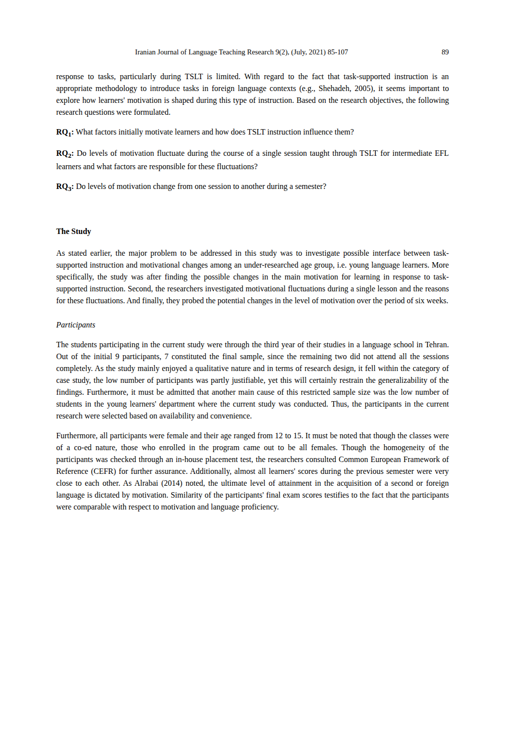Iranian Journal of Language Teaching Research 9(2), (July, 2021) 85-107 89
response to tasks, particularly during TSLT is limited. With regard to the fact that task-supported instruction is an appropriate methodology to introduce tasks in foreign language contexts (e.g., Shehadeh, 2005), it seems important to explore how learners' motivation is shaped during this type of instruction. Based on the research objectives, the following research questions were formulated.
RQ1: What factors initially motivate learners and how does TSLT instruction influence them?
RQ2: Do levels of motivation fluctuate during the course of a single session taught through TSLT for intermediate EFL learners and what factors are responsible for these fluctuations?
RQ3: Do levels of motivation change from one session to another during a semester?
The Study
As stated earlier, the major problem to be addressed in this study was to investigate possible interface between task-supported instruction and motivational changes among an under-researched age group, i.e. young language learners. More specifically, the study was after finding the possible changes in the main motivation for learning in response to task-supported instruction. Second, the researchers investigated motivational fluctuations during a single lesson and the reasons for these fluctuations. And finally, they probed the potential changes in the level of motivation over the period of six weeks.
Participants
The students participating in the current study were through the third year of their studies in a language school in Tehran. Out of the initial 9 participants, 7 constituted the final sample, since the remaining two did not attend all the sessions completely. As the study mainly enjoyed a qualitative nature and in terms of research design, it fell within the category of case study, the low number of participants was partly justifiable, yet this will certainly restrain the generalizability of the findings. Furthermore, it must be admitted that another main cause of this restricted sample size was the low number of students in the young learners' department where the current study was conducted. Thus, the participants in the current research were selected based on availability and convenience.
Furthermore, all participants were female and their age ranged from 12 to 15. It must be noted that though the classes were of a co-ed nature, those who enrolled in the program came out to be all females. Though the homogeneity of the participants was checked through an in-house placement test, the researchers consulted Common European Framework of Reference (CEFR) for further assurance. Additionally, almost all learners' scores during the previous semester were very close to each other. As Alrabai (2014) noted, the ultimate level of attainment in the acquisition of a second or foreign language is dictated by motivation. Similarity of the participants' final exam scores testifies to the fact that the participants were comparable with respect to motivation and language proficiency.